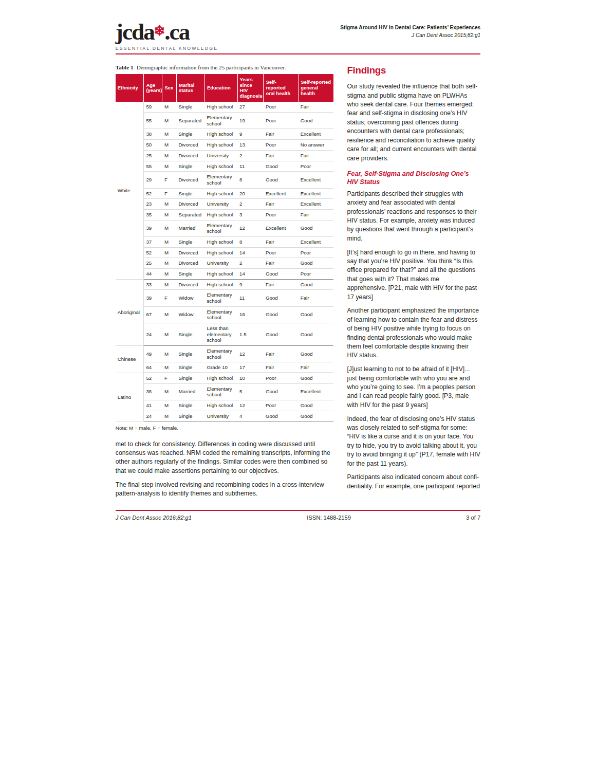jcda❄.ca
Essential Dental Knowledge
Stigma Around HIV in Dental Care: Patients’ Experiences
J Can Dent Assoc 2015;82:g1
Table 1 Demographic information from the 25 participants in Vancouver.
| Ethnicity | Age (years) | Sex | Marital status | Education | Years since HIV diagnosis | Self-reported oral health | Self-reported general health |
| --- | --- | --- | --- | --- | --- | --- | --- |
| White | 59 | M | Single | High school | 27 | Poor | Fair |
| 55 | M | Separated | Elementary school | 19 | Poor | Good |
| 38 | M | Single | High school | 9 | Fair | Excellent |
| 50 | M | Divorced | High school | 13 | Poor | No answer |
| 25 | M | Divorced | University | 2 | Fair | Fair |
| 55 | M | Single | High school | 11 | Good | Poor |
| 29 | F | Divorced | Elementary school | 8 | Good | Excellent |
| 52 | F | Single | High school | 20 | Excellent | Excellent |
| 23 | M | Divorced | University | 2 | Fair | Excellent |
| 35 | M | Separated | High school | 3 | Poor | Fair |
| 39 | M | Married | Elementary school | 12 | Excellent | Good |
| 37 | M | Single | High school | 8 | Fair | Excellent |
| 52 | M | Divorced | High school | 14 | Poor | Poor |
| 25 | M | Divorced | University | 2 | Fair | Good |
| 44 | M | Single | High school | 14 | Good | Poor |
| Aboriginal | 33 | M | Divorced | High school | 9 | Fair | Good |
| 39 | F | Widow | Elementary school | 11 | Good | Fair |
| 67 | M | Widow | Elementary school | 16 | Good | Good |
| 24 | M | Single | Less than elementary school | 1.5 | Good | Good |
| Chinese | 49 | M | Single | Elementary school | 12 | Fair | Good |
| 64 | M | Single | Grade 10 | 17 | Fair | Fair |
| Latino | 52 | F | Single | High school | 10 | Poor | Good |
| 36 | M | Married | Elementary school | 5 | Good | Excellent |
| 41 | M | Single | High school | 12 | Poor | Good |
| 24 | M | Single | University | 4 | Good | Good |
Note: M = male, F = female.
met to check for consistency. Differences in coding were discussed until consensus was reached. NRM coded the remaining transcripts, informing the other authors regularly of the findings. Similar codes were then combined so that we could make assertions pertaining to our objectives.
The final step involved revising and recombin­ing codes in a cross-interview pattern-analysis to identify themes and subthemes.
Findings
Our study revealed the influence that both self-stigma and public stigma have on PLWHAs who seek dental care. Four themes emerged: fear and self-stigma in disclosing one’s HIV status; overcoming past offences during encounters with dental care professionals; resilience and reconciliation to achieve quality care for all; and current encoun­ters with dental care providers.
Fear, Self-Stigma and Disclosing One’s HIV Status
Participants described their struggles with anxiety and fear associated with dental professionals’ reactions and responses to their HIV status. For example, anxiety was induced by questions that went through a participant’s mind.
[It’s] hard enough to go in there, and having to say that you’re HIV positive. You think “Is this office prepared for that?” and all the questions that goes with it? That makes me apprehensive. [P21, male with HIV for the past 17 years]
Another participant emphasized the importance of learning how to contain the fear and distress of being HIV positive while trying to focus on finding dental professionals who would make them feel comfortable despite knowing their HIV status.
[J]ust learning to not to be afraid of it [HIV]... just being comfortable with who you are and who you’re going to see. I’m a peoples person and I can read people fairly good. [P3, male with HIV for the past 9 years]
Indeed, the fear of disclosing one’s HIV status was closely related to self-stigma for some: “HIV is like a curse and it is on your face. You try to hide, you try to avoid talking about it, you try to avoid bringing it up” (P17, female with HIV for the past 11 years).
Participants also indicated concern about confi­dentiality. For example, one participant reported
J Can Dent Assoc 2016;82:g1
ISSN: 1488-2159
3 of 7